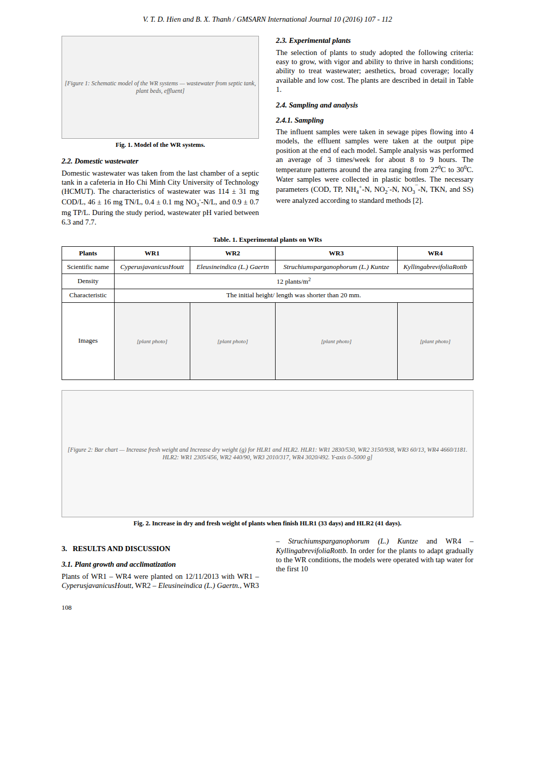V. T. D. Hien and B. X. Thanh / GMSARN International Journal 10 (2016) 107 - 112
[Figure 1: Schematic model of the WR systems — wastewater from septic tank, plant beds, effluent]
Fig. 1. Model of the WR systems.
2.2. Domestic wastewater
Domestic wastewater was taken from the last chamber of a septic tank in a cafeteria in Ho Chi Minh City University of Technology (HCMUT). The characteristics of wastewater was 114 ± 31 mg COD/L, 46 ± 16 mg TN/L, 0.4 ± 0.1 mg NO3--N/L, and 0.9 ± 0.7 mg TP/L. During the study period, wastewater pH varied between 6.3 and 7.7.
2.3. Experimental plants
The selection of plants to study adopted the following criteria: easy to grow, with vigor and ability to thrive in harsh conditions; ability to treat wastewater; aesthetics, broad coverage; locally available and low cost. The plants are described in detail in Table 1.
2.4. Sampling and analysis
2.4.1. Sampling
The influent samples were taken in sewage pipes flowing into 4 models, the effluent samples were taken at the output pipe position at the end of each model. Sample analysis was performed an average of 3 times/week for about 8 to 9 hours. The temperature patterns around the area ranging from 270C to 300C. Water samples were collected in plastic bottles. The necessary parameters (COD, TP, NH4+-N, NO2--N, NO3¯-N, TKN, and SS) were analyzed according to standard methods [2].
Table. 1. Experimental plants on WRs
| Plants | WR1 | WR2 | WR3 | WR4 |
| --- | --- | --- | --- | --- |
| Scientific name | CyperusjavanicusHoutt | Eleusineindica (L.) Gaertn | Struchiumsparganophorum (L.) Kuntze | KyllingabrevifoliaRottb |
| Density | 12 plants/m 2 |
| Characteristic | The initial height/ length was shorter than 20 mm. |
| Images | [plant photo] | [plant photo] | [plant photo] | [plant photo] |
[Figure 2: Bar chart — Increase fresh weight and Increase dry weight (g) for HLR1 and HLR2. HLR1: WR1 2830/530, WR2 3150/938, WR3 60/13, WR4 4660/1181. HLR2: WR1 2305/456, WR2 440/90, WR3 2010/317, WR4 3020/492. Y-axis 0–5000 g]
Fig. 2. Increase in dry and fresh weight of plants when finish HLR1 (33 days) and HLR2 (41 days).
3. Results and Discussion
3.1. Plant growth and acclimatization
Plants of WR1 – WR4 were planted on 12/11/2013 with WR1 – CyperusjavanicusHoutt, WR2 – Eleusineindica (L.) Gaertn., WR3 – Struchiumsparganophorum (L.) Kuntze and WR4 – KyllingabrevifoliaRottb. In order for the plants to adapt gradually to the WR conditions, the models were operated with tap water for the first 10
108